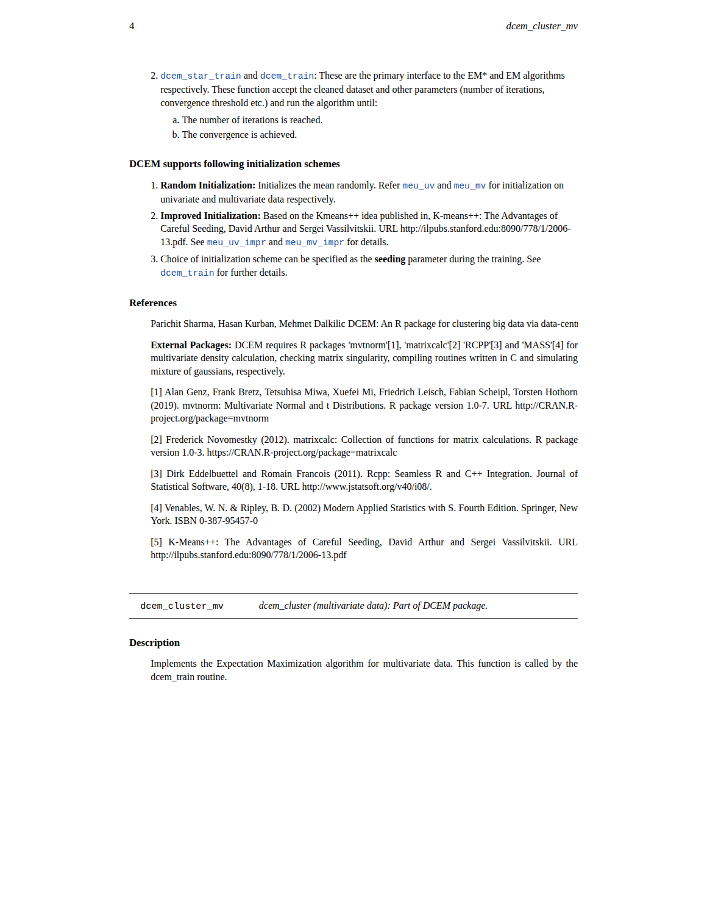4 dcem_cluster_mv
dcem_star_train and dcem_train: These are the primary interface to the EM* and EM algorithms respectively. These function accept the cleaned dataset and other parameters (number of iterations, convergence threshold etc.) and run the algorithm until:
The number of iterations is reached.
The convergence is achieved.
DCEM supports following initialization schemes
Random Initialization: Initializes the mean randomly. Refer meu_uv and meu_mv for initialization on univariate and multivariate data respectively.
Improved Initialization: Based on the Kmeans++ idea published in, K-means++: The Advantages of Careful Seeding, David Arthur and Sergei Vassilvitskii. URL http://ilpubs.stanford.edu:8090/778/1/2006-13.pdf. See meu_uv_impr and meu_mv_impr for details.
Choice of initialization scheme can be specified as the seeding parameter during the training. See dcem_train for further details.
References
Parichit Sharma, Hasan Kurban, Mehmet Dalkilic DCEM: An R package for clustering big data via data-centric modification of Expectation Maximization, SoftwareX, 17, 100944 URL https://doi.org/10.1016/j.softx.2021.100944
External Packages: DCEM requires R packages 'mvtnorm'[1], 'matrixcalc'[2] 'RCPP'[3] and 'MASS'[4] for multivariate density calculation, checking matrix singularity, compiling routines written in C and simulating mixture of gaussians, respectively.
[1] Alan Genz, Frank Bretz, Tetsuhisa Miwa, Xuefei Mi, Friedrich Leisch, Fabian Scheipl, Torsten Hothorn (2019). mvtnorm: Multivariate Normal and t Distributions. R package version 1.0-7. URL http://CRAN.R-project.org/package=mvtnorm
[2] Frederick Novomestky (2012). matrixcalc: Collection of functions for matrix calculations. R package version 1.0-3. https://CRAN.R-project.org/package=matrixcalc
[3] Dirk Eddelbuettel and Romain Francois (2011). Rcpp: Seamless R and C++ Integration. Journal of Statistical Software, 40(8), 1-18. URL http://www.jstatsoft.org/v40/i08/.
[4] Venables, W. N. & Ripley, B. D. (2002) Modern Applied Statistics with S. Fourth Edition. Springer, New York. ISBN 0-387-95457-0
[5] K-Means++: The Advantages of Careful Seeding, David Arthur and Sergei Vassilvitskii. URL http://ilpubs.stanford.edu:8090/778/1/2006-13.pdf
dcem_cluster_mv dcem_cluster (multivariate data): Part of DCEM package.
Description
Implements the Expectation Maximization algorithm for multivariate data. This function is called by the dcem_train routine.